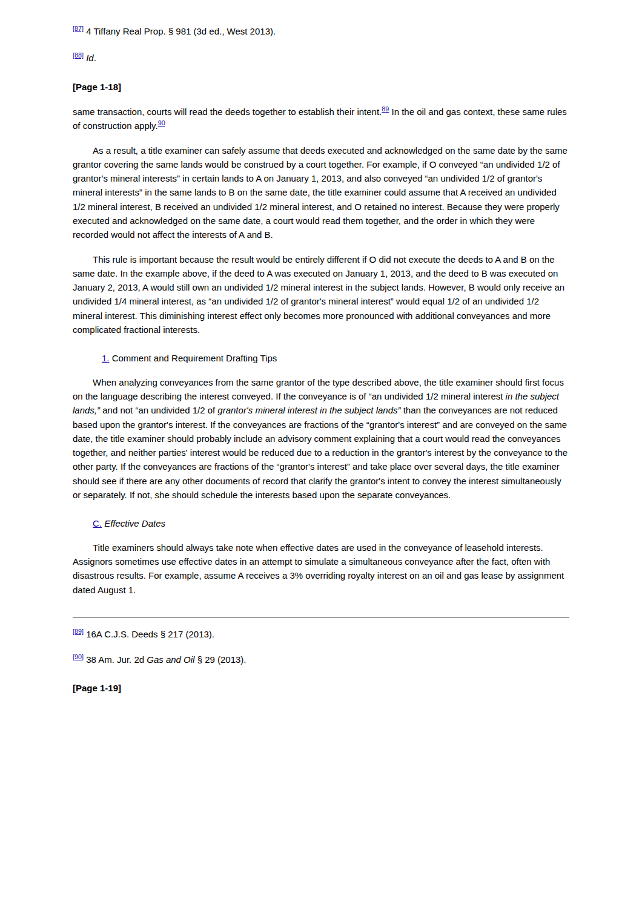[87] 4 Tiffany Real Prop. § 981 (3d ed., West 2013).
[88] Id.
[Page 1-18]
same transaction, courts will read the deeds together to establish their intent.89 In the oil and gas context, these same rules of construction apply.90
As a result, a title examiner can safely assume that deeds executed and acknowledged on the same date by the same grantor covering the same lands would be construed by a court together. For example, if O conveyed “an undivided 1/2 of grantor's mineral interests” in certain lands to A on January 1, 2013, and also conveyed “an undivided 1/2 of grantor's mineral interests” in the same lands to B on the same date, the title examiner could assume that A received an undivided 1/2 mineral interest, B received an undivided 1/2 mineral interest, and O retained no interest. Because they were properly executed and acknowledged on the same date, a court would read them together, and the order in which they were recorded would not affect the interests of A and B.
This rule is important because the result would be entirely different if O did not execute the deeds to A and B on the same date. In the example above, if the deed to A was executed on January 1, 2013, and the deed to B was executed on January 2, 2013, A would still own an undivided 1/2 mineral interest in the subject lands. However, B would only receive an undivided 1/4 mineral interest, as “an undivided 1/2 of grantor's mineral interest” would equal 1/2 of an undivided 1/2 mineral interest. This diminishing interest effect only becomes more pronounced with additional conveyances and more complicated fractional interests.
1. Comment and Requirement Drafting Tips
When analyzing conveyances from the same grantor of the type described above, the title examiner should first focus on the language describing the interest conveyed. If the conveyance is of “an undivided 1/2 mineral interest in the subject lands,” and not “an undivided 1/2 of grantor's mineral interest in the subject lands” than the conveyances are not reduced based upon the grantor's interest. If the conveyances are fractions of the “grantor's interest” and are conveyed on the same date, the title examiner should probably include an advisory comment explaining that a court would read the conveyances together, and neither parties' interest would be reduced due to a reduction in the grantor's interest by the conveyance to the other party. If the conveyances are fractions of the “grantor's interest” and take place over several days, the title examiner should see if there are any other documents of record that clarify the grantor's intent to convey the interest simultaneously or separately. If not, she should schedule the interests based upon the separate conveyances.
C. Effective Dates
Title examiners should always take note when effective dates are used in the conveyance of leasehold interests. Assignors sometimes use effective dates in an attempt to simulate a simultaneous conveyance after the fact, often with disastrous results. For example, assume A receives a 3% overriding royalty interest on an oil and gas lease by assignment dated August 1.
[89] 16A C.J.S. Deeds § 217 (2013).
[90] 38 Am. Jur. 2d Gas and Oil § 29 (2013).
[Page 1-19]